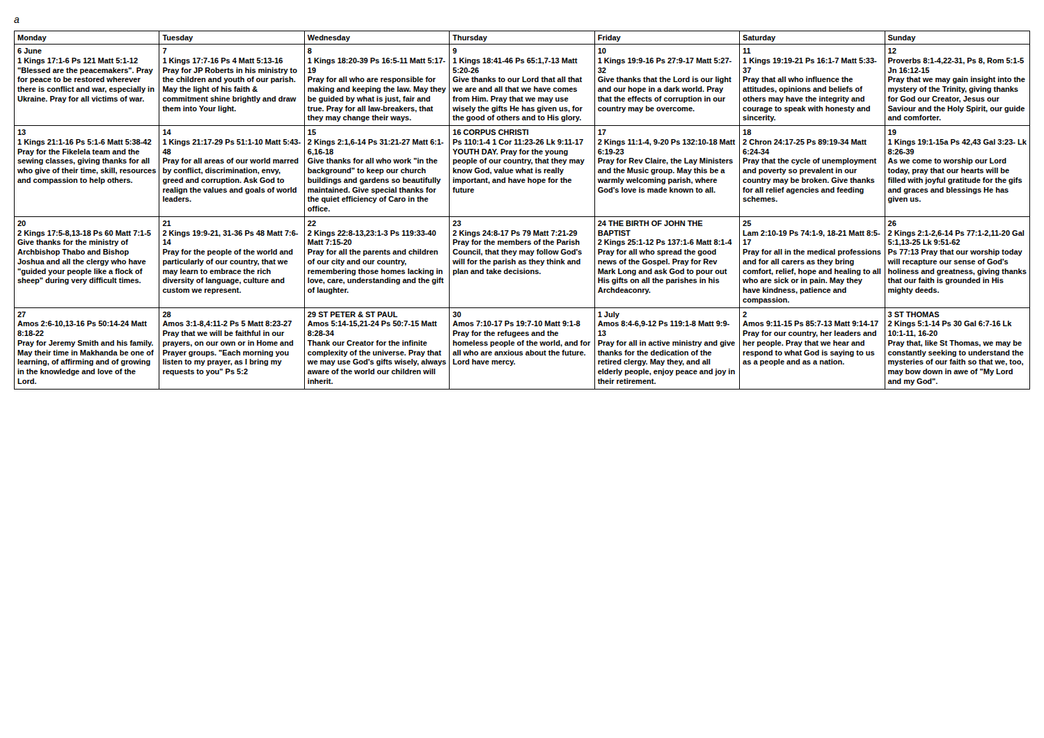a
| Monday | Tuesday | Wednesday | Thursday | Friday | Saturday | Sunday |
| --- | --- | --- | --- | --- | --- | --- |
| 6 June 1 Kings 17:1-6 Ps 121 Matt 5:1-12 "Blessed are the peacemakers". Pray for peace to be restored wherever there is conflict and war, especially in Ukraine. Pray for all victims of war. | 7 1 Kings 17:7-16 Ps 4 Matt 5:13-16 Pray for JP Roberts in his ministry to the children and youth of our parish. May the light of his faith & commitment shine brightly and draw them into Your light. | 8 1 Kings 18:20-39 Ps 16:5-11 Matt 5:17-19 Pray for all who are responsible for making and keeping the law. May they be guided by what is just, fair and true. Pray for all law-breakers, that they may change their ways. | 9 1 Kings 18:41-46 Ps 65:1,7-13 Matt 5:20-26 Give thanks to our Lord that all that we are and all that we have comes from Him. Pray that we may use wisely the gifts He has given us, for the good of others and to His glory. | 10 1 Kings 19:9-16 Ps 27:9-17 Matt 5:27-32 Give thanks that the Lord is our light and our hope in a dark world. Pray that the effects of corruption in our country may be overcome. | 11 1 Kings 19:19-21 Ps 16:1-7 Matt 5:33-37 Pray that all who influence the attitudes, opinions and beliefs of others may have the integrity and courage to speak with honesty and sincerity. | 12 Proverbs 8:1-4,22-31, Ps 8, Rom 5:1-5 Jn 16:12-15 Pray that we may gain insight into the mystery of the Trinity, giving thanks for God our Creator, Jesus our Saviour and the Holy Spirit, our guide and comforter. |
| 13 1 Kings 21:1-16 Ps 5:1-6 Matt 5:38-42 Pray for the Fikelela team and the sewing classes, giving thanks for all who give of their time, skill, resources and compassion to help others. | 14 1 Kings 21:17-29 Ps 51:1-10 Matt 5:43-48 Pray for all areas of our world marred by conflict, discrimination, envy, greed and corruption. Ask God to realign the values and goals of world leaders. | 15 2 Kings 2:1,6-14 Ps 31:21-27 Matt 6:1-6,16-18 Give thanks for all who work "in the background" to keep our church buildings and gardens so beautifully maintained. Give special thanks for the quiet efficiency of Caro in the office. | 16 CORPUS CHRISTI Ps 110:1-4 1 Cor 11:23-26 Lk 9:11-17 YOUTH DAY. Pray for the young people of our country, that they may know God, value what is really important, and have hope for the future | 17 2 Kings 11:1-4, 9-20 Ps 132:10-18 Matt 6:19-23 Pray for Rev Claire, the Lay Ministers and the Music group. May this be a warmly welcoming parish, where God's love is made known to all. | 18 2 Chron 24:17-25 Ps 89:19-34 Matt 6:24-34 Pray that the cycle of unemployment and poverty so prevalent in our country may be broken. Give thanks for all relief agencies and feeding schemes. | 19 1 Kings 19:1-15a Ps 42,43 Gal 3:23- Lk 8:26-39 As we come to worship our Lord today, pray that our hearts will be filled with joyful gratitude for the gifs and graces and blessings He has given us. |
| 20 2 Kings 17:5-8,13-18 Ps 60 Matt 7:1-5 Give thanks for the ministry of Archbishop Thabo and Bishop Joshua and all the clergy who have "guided your people like a flock of sheep" during very difficult times. | 21 2 Kings 19:9-21, 31-36 Ps 48 Matt 7:6-14 Pray for the people of the world and particularly of our country, that we may learn to embrace the rich diversity of language, culture and custom we represent. | 22 2 Kings 22:8-13,23:1-3 Ps 119:33-40 Matt 7:15-20 Pray for all the parents and children of our city and our country, remembering those homes lacking in love, care, understanding and the gift of laughter. | 23 2 Kings 24:8-17 Ps 79 Matt 7:21-29 Pray for the members of the Parish Council, that they may follow God's will for the parish as they think and plan and take decisions. | 24 THE BIRTH OF JOHN THE BAPTIST 2 Kings 25:1-12 Ps 137:1-6 Matt 8:1-4 Pray for all who spread the good news of the Gospel. Pray for Rev Mark Long and ask God to pour out His gifts on all the parishes in his Archdeaconry. | 25 Lam 2:10-19 Ps 74:1-9, 18-21 Matt 8:5-17 Pray for all in the medical professions and for all carers as they bring comfort, relief, hope and healing to all who are sick or in pain. May they have kindness, patience and compassion. | 26 2 Kings 2:1-2,6-14 Ps 77:1-2,11-20 Gal 5:1,13-25 Lk 9:51-62 Ps 77:13 Pray that our worship today will recapture our sense of God's holiness and greatness, giving thanks that our faith is grounded in His mighty deeds. |
| 27 Amos 2:6-10,13-16 Ps 50:14-24 Matt 8:18-22 Pray for Jeremy Smith and his family. May their time in Makhanda be one of learning, of affirming and of growing in the knowledge and love of the Lord. | 28 Amos 3:1-8,4:11-2 Ps 5 Matt 8:23-27 Pray that we will be faithful in our prayers, on our own or in Home and Prayer groups. "Each morning you listen to my prayer, as I bring my requests to you" Ps 5:2 | 29 ST PETER & ST PAUL Amos 5:14-15,21-24 Ps 50:7-15 Matt 8:28-34 Thank our Creator for the infinite complexity of the universe. Pray that we may use God's gifts wisely, always aware of the world our children will inherit. | 30 Amos 7:10-17 Ps 19:7-10 Matt 9:1-8 Pray for the refugees and the homeless people of the world, and for all who are anxious about the future. Lord have mercy. | 1 July Amos 8:4-6,9-12 Ps 119:1-8 Matt 9:9-13 Pray for all in active ministry and give thanks for the dedication of the retired clergy. May they, and all elderly people, enjoy peace and joy in their retirement. | 2 Amos 9:11-15 Ps 85:7-13 Matt 9:14-17 Pray for our country, her leaders and her people. Pray that we hear and respond to what God is saying to us as a people and as a nation. | 3 ST THOMAS 2 Kings 5:1-14 Ps 30 Gal 6:7-16 Lk 10:1-11, 16-20 Pray that, like St Thomas, we may be constantly seeking to understand the mysteries of our faith so that we, too, may bow down in awe of "My Lord and my God". |